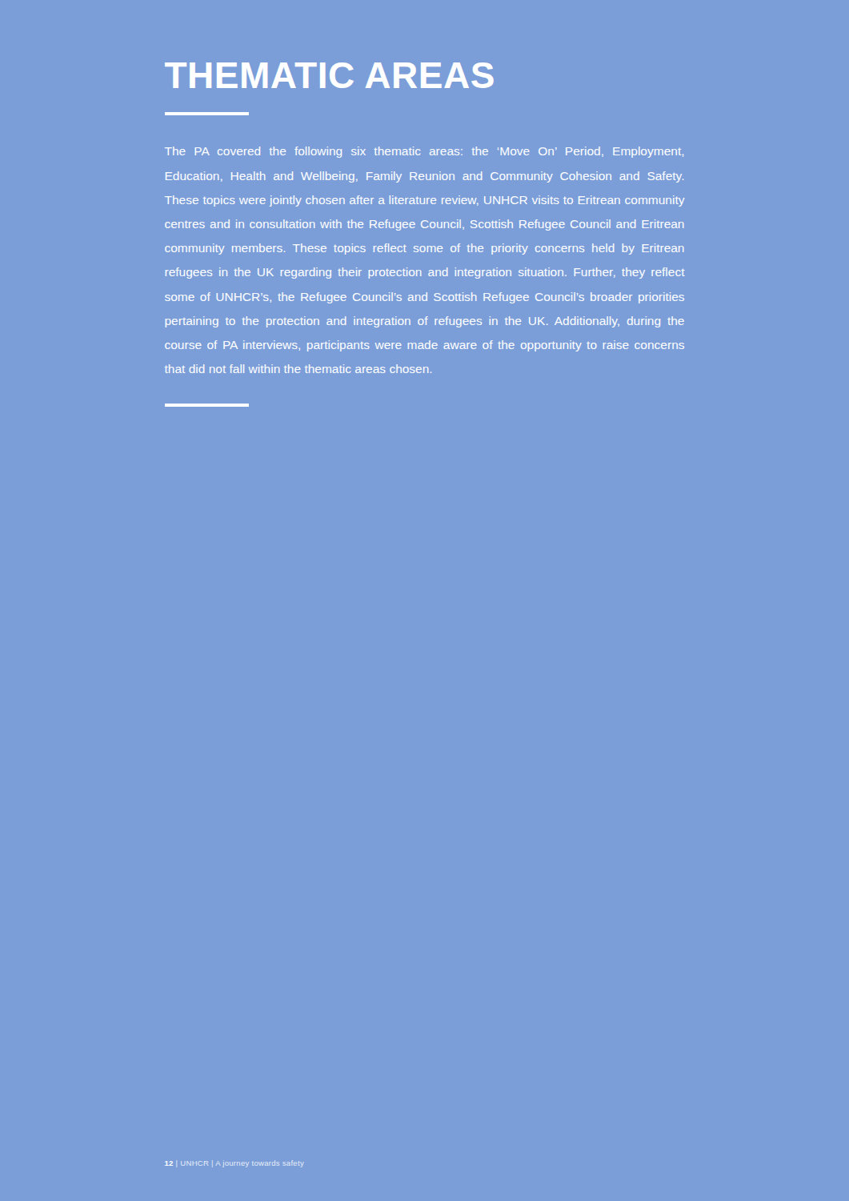Thematic Areas
The PA covered the following six thematic areas: the ‘Move On’ Period, Employment, Education, Health and Wellbeing, Family Reunion and Community Cohesion and Safety. These topics were jointly chosen after a literature review, UNHCR visits to Eritrean community centres and in consultation with the Refugee Council, Scottish Refugee Council and Eritrean community members. These topics reflect some of the priority concerns held by Eritrean refugees in the UK regarding their protection and integration situation. Further, they reflect some of UNHCR’s, the Refugee Council’s and Scottish Refugee Council’s broader priorities pertaining to the protection and integration of refugees in the UK. Additionally, during the course of PA interviews, participants were made aware of the opportunity to raise concerns that did not fall within the thematic areas chosen.
12 | UNHCR | A journey towards safety